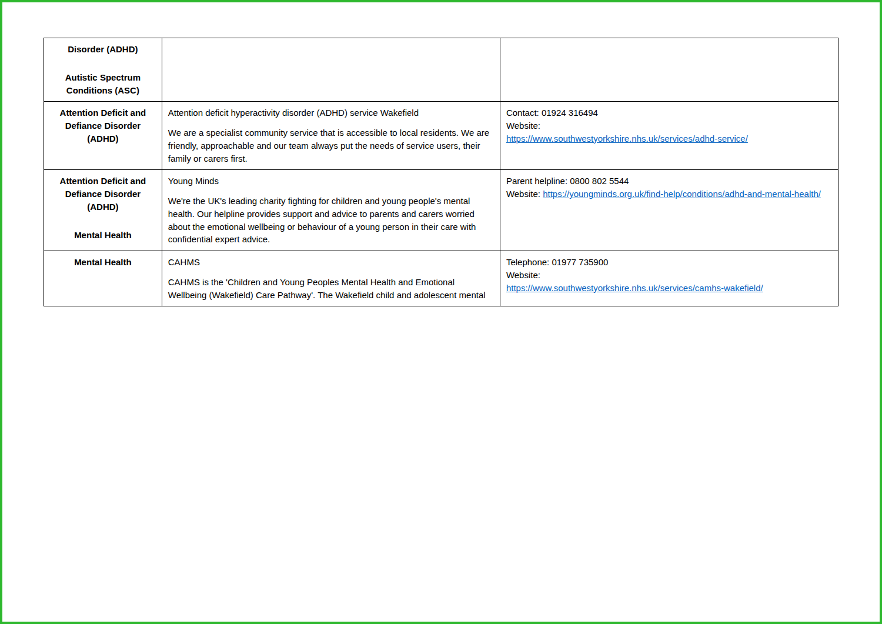| Disorder (ADHD) Autistic Spectrum Conditions (ASC) | | |
| Attention Deficit and Defiance Disorder (ADHD) | Attention deficit hyperactivity disorder (ADHD) service Wakefield We are a specialist community service that is accessible to local residents. We are friendly, approachable and our team always put the needs of service users, their family or carers first. | Contact: 01924 316494 Website: https://www.southwestyorkshire.nhs.uk/services/adhd-service/ |
| Attention Deficit and Defiance Disorder (ADHD) Mental Health | Young Minds We're the UK's leading charity fighting for children and young people's mental health. Our helpline provides support and advice to parents and carers worried about the emotional wellbeing or behaviour of a young person in their care with confidential expert advice. | Parent helpline: 0800 802 5544 Website: https://youngminds.org.uk/find-help/conditions/adhd-and-mental-health/ |
| Mental Health | CAHMS CAHMS is the 'Children and Young Peoples Mental Health and Emotional Wellbeing (Wakefield) Care Pathway'. The Wakefield child and adolescent mental | Telephone: 01977 735900 Website: https://www.southwestyorkshire.nhs.uk/services/camhs-wakefield/ |